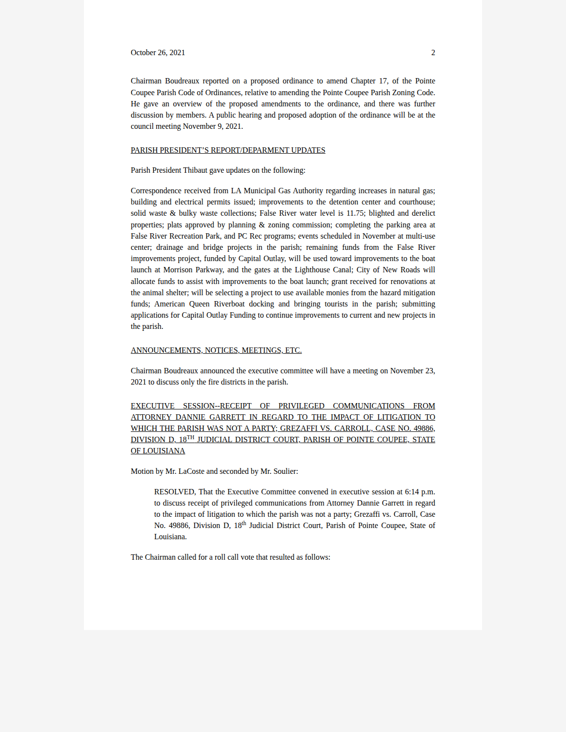October 26, 2021 2
Chairman Boudreaux reported on a proposed ordinance to amend Chapter 17, of the Pointe Coupee Parish Code of Ordinances, relative to amending the Pointe Coupee Parish Zoning Code. He gave an overview of the proposed amendments to the ordinance, and there was further discussion by members. A public hearing and proposed adoption of the ordinance will be at the council meeting November 9, 2021.
Parish President’s Report/Deparment Updates
Parish President Thibaut gave updates on the following:
Correspondence received from LA Municipal Gas Authority regarding increases in natural gas; building and electrical permits issued; improvements to the detention center and courthouse; solid waste & bulky waste collections; False River water level is 11.75; blighted and derelict properties; plats approved by planning & zoning commission; completing the parking area at False River Recreation Park, and PC Rec programs; events scheduled in November at multi-use center; drainage and bridge projects in the parish; remaining funds from the False River improvements project, funded by Capital Outlay, will be used toward improvements to the boat launch at Morrison Parkway, and the gates at the Lighthouse Canal; City of New Roads will allocate funds to assist with improvements to the boat launch; grant received for renovations at the animal shelter; will be selecting a project to use available monies from the hazard mitigation funds; American Queen Riverboat docking and bringing tourists in the parish; submitting applications for Capital Outlay Funding to continue improvements to current and new projects in the parish.
Announcements, Notices, Meetings, Etc.
Chairman Boudreaux announced the executive committee will have a meeting on November 23, 2021 to discuss only the fire districts in the parish.
Executive Session--Receipt of Privileged Communications from Attorney Dannie Garrett in Regard to the Impact of Litigation to Which the Parish Was Not a Party; Grezaffi vs. Carroll, Case No. 49886, Division D, 18th Judicial District Court, Parish of Pointe Coupee, State of Louisiana
Motion by Mr. LaCoste and seconded by Mr. Soulier:
RESOLVED, That the Executive Committee convened in executive session at 6:14 p.m. to discuss receipt of privileged communications from Attorney Dannie Garrett in regard to the impact of litigation to which the parish was not a party; Grezaffi vs. Carroll, Case No. 49886, Division D, 18th Judicial District Court, Parish of Pointe Coupee, State of Louisiana.
The Chairman called for a roll call vote that resulted as follows: